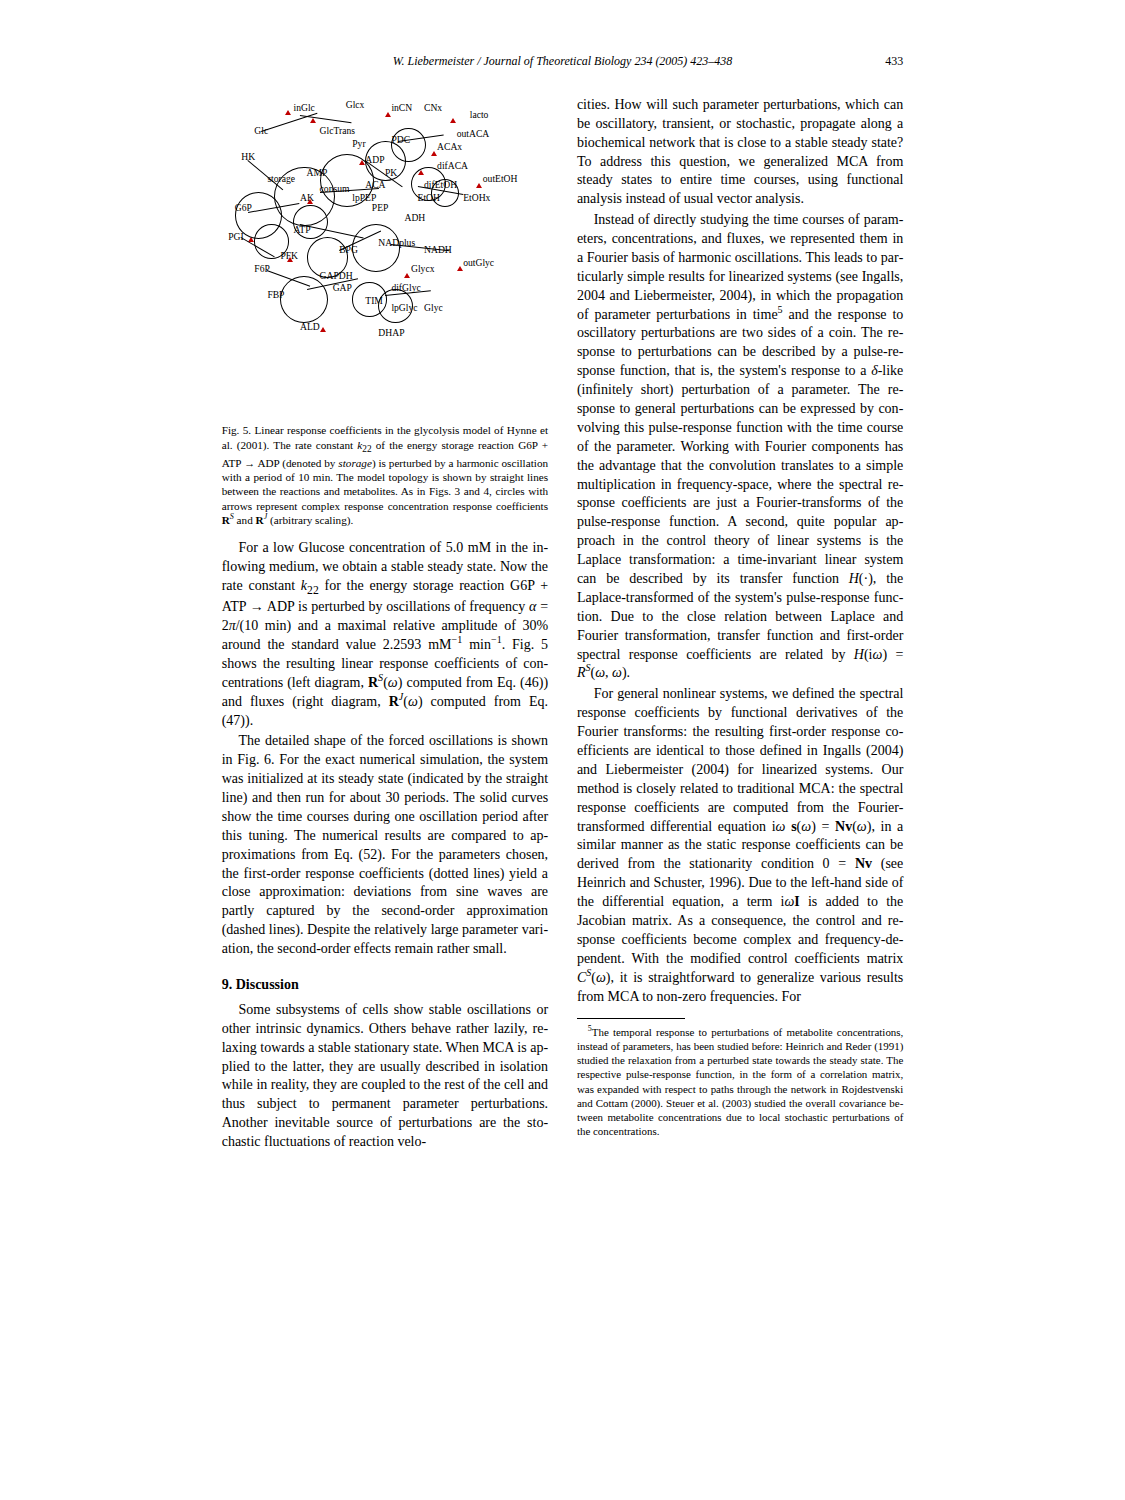W. Liebermeister / Journal of Theoretical Biology 234 (2005) 423–438 433
inGlc Glcx Glc GlcTrans HK Pyr PDC ADP PK storage AMP consum AK G6P lpPEP ACA PEP PGI ATP ADH PFK BPG NADplus F6P NADH GAPDH Glycx FBP GAP difGlyc TIM lpGlyc Glyc ALD DHAP inCN CNx lacto outACA ACAx difACA difEtOH outEtOH EtOH EtOHx outGlyc
Fig. 5. Linear response coefficients in the glycolysis model of Hynne et al. (2001). The rate constant k22 of the energy storage reaction G6P + ATP → ADP (denoted by storage) is perturbed by a harmonic oscillation with a period of 10 min. The model topology is shown by straight lines between the reactions and metabolites. As in Figs. 3 and 4, circles with arrows represent complex response concentration response coefficients RS and RJ (arbitrary scaling).
For a low Glucose concentration of 5.0 mM in the inflowing medium, we obtain a stable steady state. Now the rate constant k22 for the energy storage reaction G6P + ATP → ADP is perturbed by oscillations of frequency α = 2π/(10 min) and a maximal relative amplitude of 30% around the standard value 2.2593 mM−1 min−1. Fig. 5 shows the resulting linear response coefficients of concentrations (left diagram, RS(ω) computed from Eq. (46)) and fluxes (right diagram, RJ(ω) computed from Eq. (47)).
The detailed shape of the forced oscillations is shown in Fig. 6. For the exact numerical simulation, the system was initialized at its steady state (indicated by the straight line) and then run for about 30 periods. The solid curves show the time courses during one oscillation period after this tuning. The numerical results are compared to approximations from Eq. (52). For the parameters chosen, the first-order response coefficients (dotted lines) yield a close approximation: deviations from sine waves are partly captured by the second-order approximation (dashed lines). Despite the relatively large parameter variation, the second-order effects remain rather small.
9. Discussion
Some subsystems of cells show stable oscillations or other intrinsic dynamics. Others behave rather lazily, relaxing towards a stable stationary state. When MCA is applied to the latter, they are usually described in isolation while in reality, they are coupled to the rest of the cell and thus subject to permanent parameter perturbations. Another inevitable source of perturbations are the stochastic fluctuations of reaction velo-
cities. How will such parameter perturbations, which can be oscillatory, transient, or stochastic, propagate along a biochemical network that is close to a stable steady state? To address this question, we generalized MCA from steady states to entire time courses, using functional analysis instead of usual vector analysis.
Instead of directly studying the time courses of parameters, concentrations, and fluxes, we represented them in a Fourier basis of harmonic oscillations. This leads to particularly simple results for linearized systems (see Ingalls, 2004 and Liebermeister, 2004), in which the propagation of parameter perturbations in time5 and the response to oscillatory perturbations are two sides of a coin. The response to perturbations can be described by a pulse-response function, that is, the system's response to a δ-like (infinitely short) perturbation of a parameter. The response to general perturbations can be expressed by convolving this pulse-response function with the time course of the parameter. Working with Fourier components has the advantage that the convolution translates to a simple multiplication in frequency-space, where the spectral response coefficients are just a Fourier-transforms of the pulse-response function. A second, quite popular approach in the control theory of linear systems is the Laplace transformation: a time-invariant linear system can be described by its transfer function H(·), the Laplace-transformed of the system's pulse-response function. Due to the close relation between Laplace and Fourier transformation, transfer function and first-order spectral response coefficients are related by H(iω) = RS(ω, ω).
For general nonlinear systems, we defined the spectral response coefficients by functional derivatives of the Fourier transforms: the resulting first-order response coefficients are identical to those defined in Ingalls (2004) and Liebermeister (2004) for linearized systems. Our method is closely related to traditional MCA: the spectral response coefficients are computed from the Fourier-transformed differential equation iω s(ω) = Nv(ω), in a similar manner as the static response coefficients can be derived from the stationarity condition 0 = Nv (see Heinrich and Schuster, 1996). Due to the left-hand side of the differential equation, a term iωI is added to the Jacobian matrix. As a consequence, the control and response coefficients become complex and frequency-dependent. With the modified control coefficients matrix CS(ω), it is straightforward to generalize various results from MCA to non-zero frequencies. For
5The temporal response to perturbations of metabolite concentrations, instead of parameters, has been studied before: Heinrich and Reder (1991) studied the relaxation from a perturbed state towards the steady state. The respective pulse-response function, in the form of a correlation matrix, was expanded with respect to paths through the network in Rojdestvenski and Cottam (2000). Steuer et al. (2003) studied the overall covariance between metabolite concentrations due to local stochastic perturbations of the concentrations.